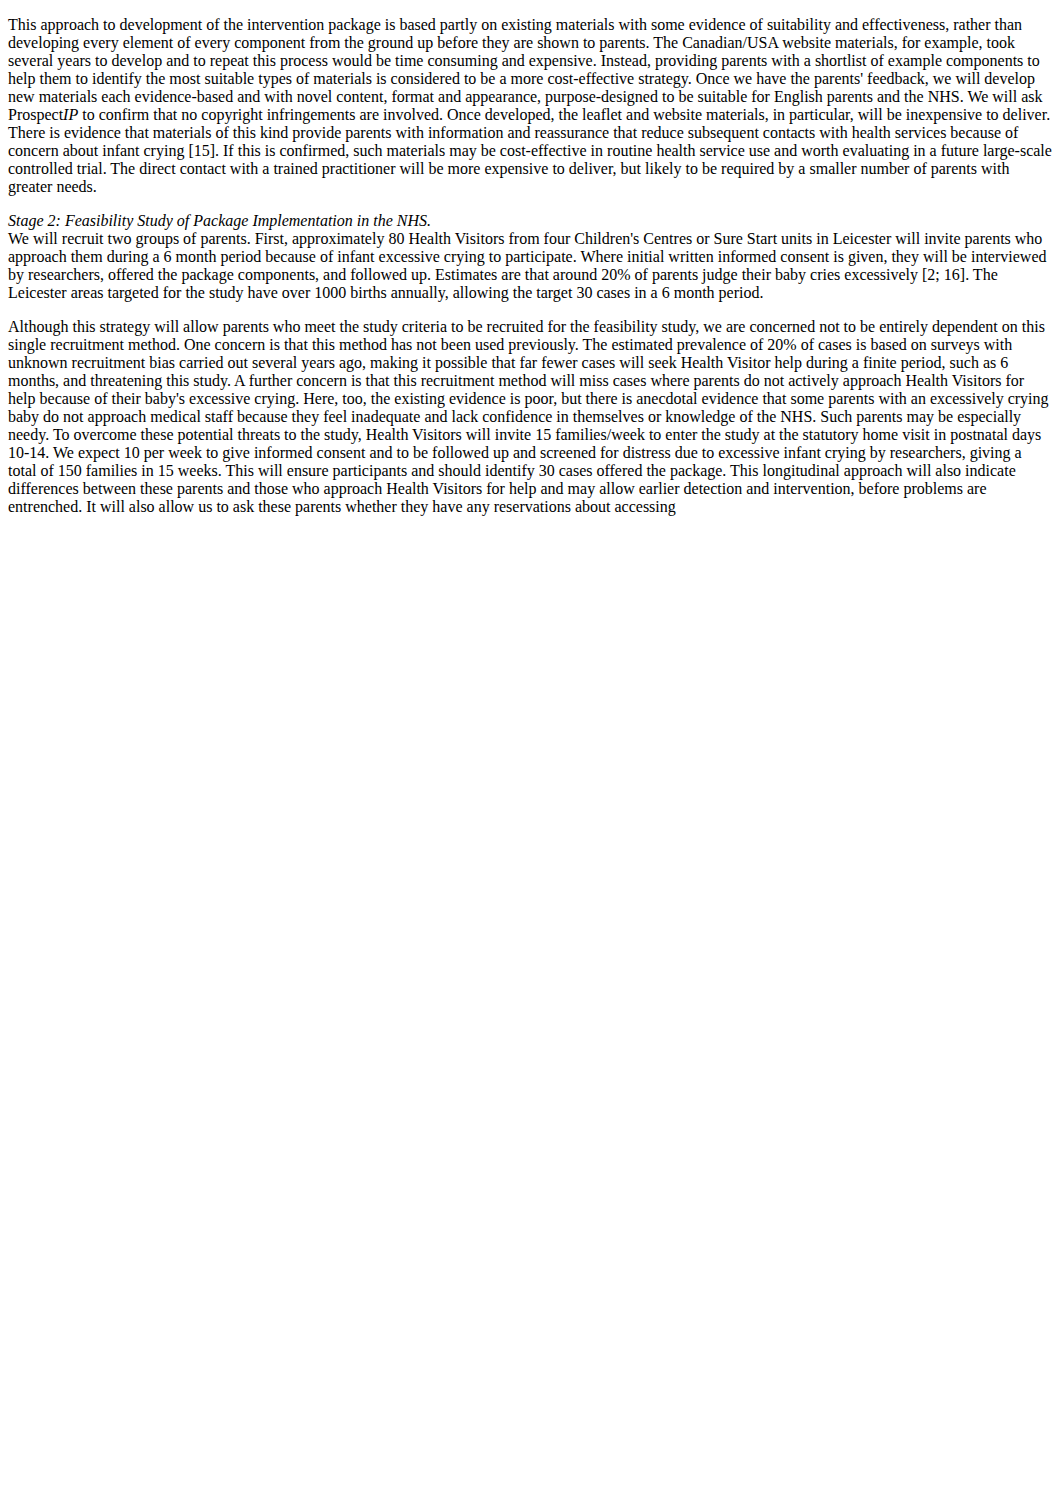This approach to development of the intervention package is based partly on existing materials with some evidence of suitability and effectiveness, rather than developing every element of every component from the ground up before they are shown to parents. The Canadian/USA website materials, for example, took several years to develop and to repeat this process would be time consuming and expensive. Instead, providing parents with a shortlist of example components to help them to identify the most suitable types of materials is considered to be a more cost-effective strategy. Once we have the parents' feedback, we will develop new materials each evidence-based and with novel content, format and appearance, purpose-designed to be suitable for English parents and the NHS. We will ask ProspectIP to confirm that no copyright infringements are involved. Once developed, the leaflet and website materials, in particular, will be inexpensive to deliver. There is evidence that materials of this kind provide parents with information and reassurance that reduce subsequent contacts with health services because of concern about infant crying [15]. If this is confirmed, such materials may be cost-effective in routine health service use and worth evaluating in a future large-scale controlled trial. The direct contact with a trained practitioner will be more expensive to deliver, but likely to be required by a smaller number of parents with greater needs.
Stage 2: Feasibility Study of Package Implementation in the NHS.
We will recruit two groups of parents. First, approximately 80 Health Visitors from four Children's Centres or Sure Start units in Leicester will invite parents who approach them during a 6 month period because of infant excessive crying to participate. Where initial written informed consent is given, they will be interviewed by researchers, offered the package components, and followed up. Estimates are that around 20% of parents judge their baby cries excessively [2; 16]. The Leicester areas targeted for the study have over 1000 births annually, allowing the target 30 cases in a 6 month period.
Although this strategy will allow parents who meet the study criteria to be recruited for the feasibility study, we are concerned not to be entirely dependent on this single recruitment method. One concern is that this method has not been used previously. The estimated prevalence of 20% of cases is based on surveys with unknown recruitment bias carried out several years ago, making it possible that far fewer cases will seek Health Visitor help during a finite period, such as 6 months, and threatening this study. A further concern is that this recruitment method will miss cases where parents do not actively approach Health Visitors for help because of their baby's excessive crying. Here, too, the existing evidence is poor, but there is anecdotal evidence that some parents with an excessively crying baby do not approach medical staff because they feel inadequate and lack confidence in themselves or knowledge of the NHS. Such parents may be especially needy. To overcome these potential threats to the study, Health Visitors will invite 15 families/week to enter the study at the statutory home visit in postnatal days 10-14. We expect 10 per week to give informed consent and to be followed up and screened for distress due to excessive infant crying by researchers, giving a total of 150 families in 15 weeks. This will ensure participants and should identify 30 cases offered the package. This longitudinal approach will also indicate differences between these parents and those who approach Health Visitors for help and may allow earlier detection and intervention, before problems are entrenched. It will also allow us to ask these parents whether they have any reservations about accessing